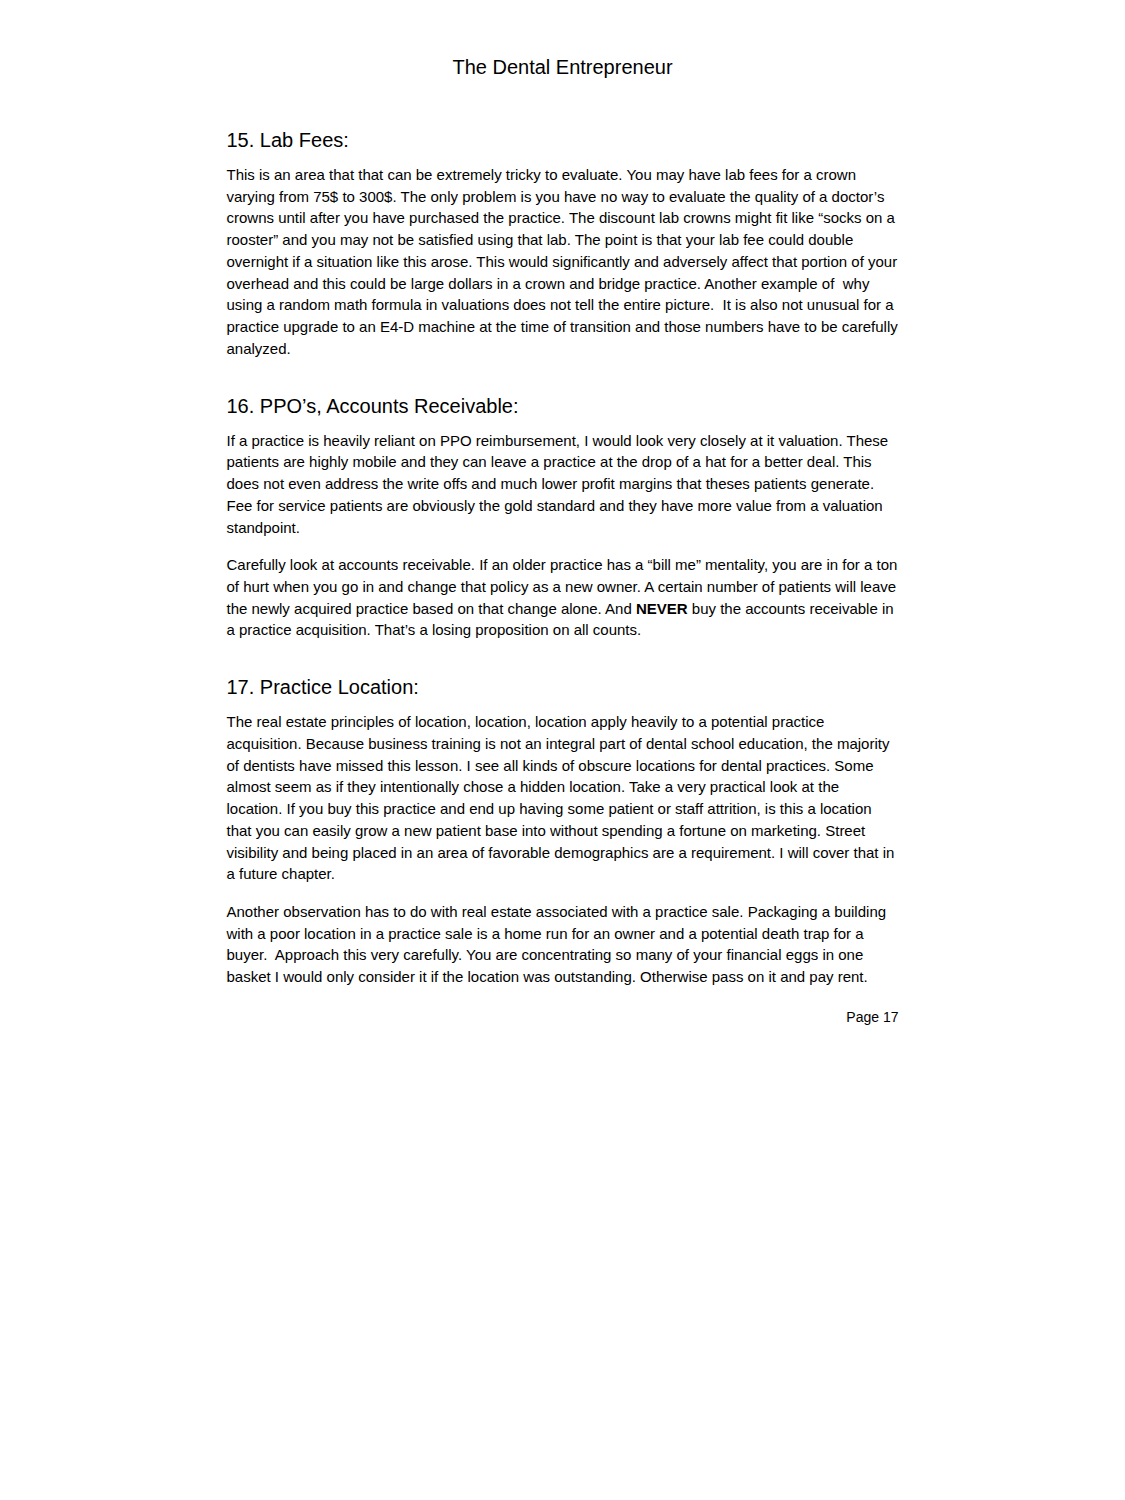The Dental Entrepreneur
15. Lab Fees:
This is an area that that can be extremely tricky to evaluate. You may have lab fees for a crown varying from 75$ to 300$. The only problem is you have no way to evaluate the quality of a doctor’s crowns until after you have purchased the practice. The discount lab crowns might fit like “socks on a rooster” and you may not be satisfied using that lab. The point is that your lab fee could double overnight if a situation like this arose. This would significantly and adversely affect that portion of your overhead and this could be large dollars in a crown and bridge practice. Another example of why using a random math formula in valuations does not tell the entire picture. It is also not unusual for a practice upgrade to an E4-D machine at the time of transition and those numbers have to be carefully analyzed.
16. PPO’s, Accounts Receivable:
If a practice is heavily reliant on PPO reimbursement, I would look very closely at it valuation. These patients are highly mobile and they can leave a practice at the drop of a hat for a better deal. This does not even address the write offs and much lower profit margins that theses patients generate. Fee for service patients are obviously the gold standard and they have more value from a valuation standpoint.
Carefully look at accounts receivable. If an older practice has a “bill me” mentality, you are in for a ton of hurt when you go in and change that policy as a new owner. A certain number of patients will leave the newly acquired practice based on that change alone. And NEVER buy the accounts receivable in a practice acquisition. That’s a losing proposition on all counts.
17. Practice Location:
The real estate principles of location, location, location apply heavily to a potential practice acquisition. Because business training is not an integral part of dental school education, the majority of dentists have missed this lesson. I see all kinds of obscure locations for dental practices. Some almost seem as if they intentionally chose a hidden location. Take a very practical look at the location. If you buy this practice and end up having some patient or staff attrition, is this a location that you can easily grow a new patient base into without spending a fortune on marketing. Street visibility and being placed in an area of favorable demographics are a requirement. I will cover that in a future chapter.
Another observation has to do with real estate associated with a practice sale. Packaging a building with a poor location in a practice sale is a home run for an owner and a potential death trap for a buyer. Approach this very carefully. You are concentrating so many of your financial eggs in one basket I would only consider it if the location was outstanding. Otherwise pass on it and pay rent.
Page 17